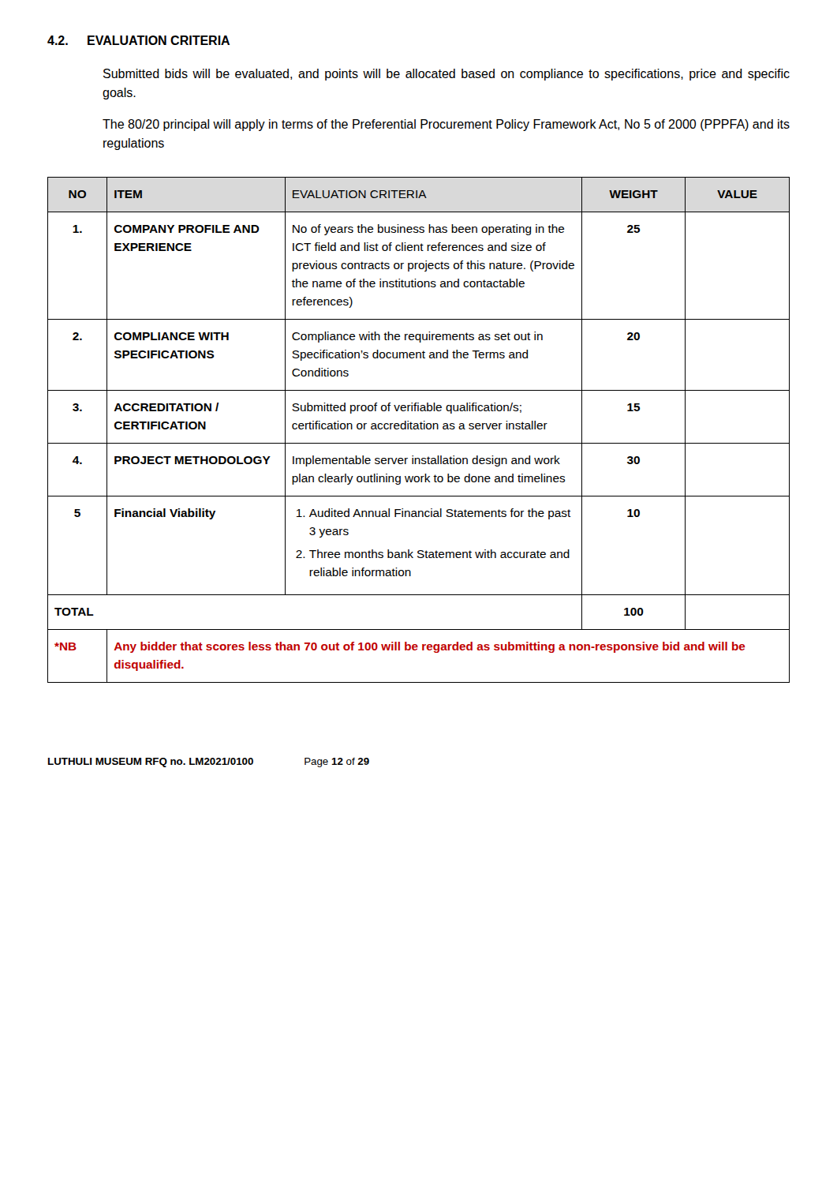4.2. EVALUATION CRITERIA
Submitted bids will be evaluated, and points will be allocated based on compliance to specifications, price and specific goals.
The 80/20 principal will apply in terms of the Preferential Procurement Policy Framework Act, No 5 of 2000 (PPPFA) and its regulations
| NO | ITEM | EVALUATION CRITERIA | WEIGHT | VALUE |
| --- | --- | --- | --- | --- |
| 1. | COMPANY PROFILE AND EXPERIENCE | No of years the business has been operating in the ICT field and list of client references and size of previous contracts or projects of this nature. (Provide the name of the institutions and contactable references) | 25 | |
| 2. | COMPLIANCE WITH SPECIFICATIONS | Compliance with the requirements as set out in Specification’s document and the Terms and Conditions | 20 | |
| 3. | ACCREDITATION / CERTIFICATION | Submitted proof of verifiable qualification/s; certification or accreditation as a server installer | 15 | |
| 4. | PROJECT METHODOLOGY | Implementable server installation design and work plan clearly outlining work to be done and timelines | 30 | |
| 5 | Financial Viability | Audited Annual Financial Statements for the past 3 years Three months bank Statement with accurate and reliable information | 10 | |
| TOTAL | 100 | |
| *NB | Any bidder that scores less than 70 out of 100 will be regarded as submitting a non-responsive bid and will be disqualified. |
LUTHULI MUSEUM RFQ no. LM2021/0100 Page 12 of 29